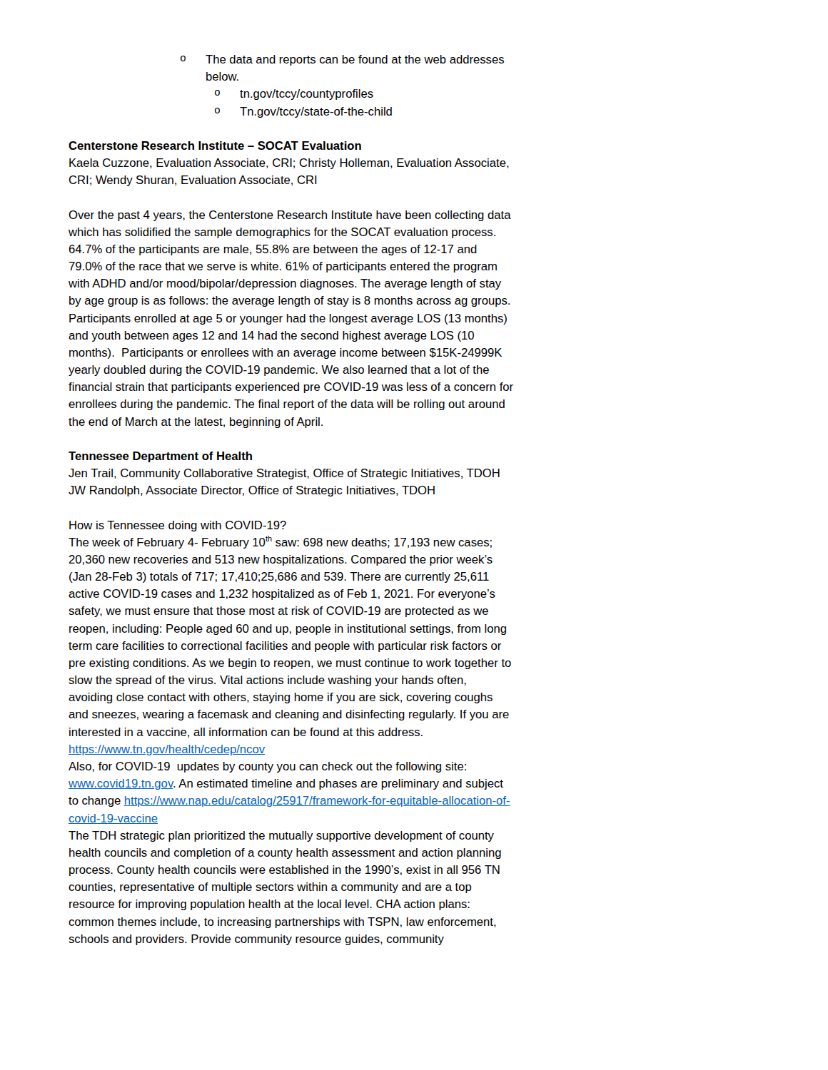The data and reports can be found at the web addresses below.
tn.gov/tccy/countyprofiles
Tn.gov/tccy/state-of-the-child
Centerstone Research Institute – SOCAT Evaluation
Kaela Cuzzone, Evaluation Associate, CRI; Christy Holleman, Evaluation Associate, CRI; Wendy Shuran, Evaluation Associate, CRI
Over the past 4 years, the Centerstone Research Institute have been collecting data which has solidified the sample demographics for the SOCAT evaluation process. 64.7% of the participants are male, 55.8% are between the ages of 12-17 and 79.0% of the race that we serve is white. 61% of participants entered the program with ADHD and/or mood/bipolar/depression diagnoses. The average length of stay by age group is as follows: the average length of stay is 8 months across ag groups. Participants enrolled at age 5 or younger had the longest average LOS (13 months) and youth between ages 12 and 14 had the second highest average LOS (10 months). Participants or enrollees with an average income between $15K-24999K yearly doubled during the COVID-19 pandemic. We also learned that a lot of the financial strain that participants experienced pre COVID-19 was less of a concern for enrollees during the pandemic. The final report of the data will be rolling out around the end of March at the latest, beginning of April.
Tennessee Department of Health
Jen Trail, Community Collaborative Strategist, Office of Strategic Initiatives, TDOH
JW Randolph, Associate Director, Office of Strategic Initiatives, TDOH
How is Tennessee doing with COVID-19?
The week of February 4- February 10th saw: 698 new deaths; 17,193 new cases; 20,360 new recoveries and 513 new hospitalizations. Compared the prior week’s (Jan 28-Feb 3) totals of 717; 17,410;25,686 and 539. There are currently 25,611 active COVID-19 cases and 1,232 hospitalized as of Feb 1, 2021. For everyone’s safety, we must ensure that those most at risk of COVID-19 are protected as we reopen, including: People aged 60 and up, people in institutional settings, from long term care facilities to correctional facilities and people with particular risk factors or pre existing conditions. As we begin to reopen, we must continue to work together to slow the spread of the virus. Vital actions include washing your hands often, avoiding close contact with others, staying home if you are sick, covering coughs and sneezes, wearing a facemask and cleaning and disinfecting regularly. If you are interested in a vaccine, all information can be found at this address. https://www.tn.gov/health/cedep/ncov
Also, for COVID-19 updates by county you can check out the following site: www.covid19.tn.gov. An estimated timeline and phases are preliminary and subject to change https://www.nap.edu/catalog/25917/framework-for-equitable-allocation-of-covid-19-vaccine
The TDH strategic plan prioritized the mutually supportive development of county health councils and completion of a county health assessment and action planning process. County health councils were established in the 1990’s, exist in all 956 TN counties, representative of multiple sectors within a community and are a top resource for improving population health at the local level. CHA action plans: common themes include, to increasing partnerships with TSPN, law enforcement, schools and providers. Provide community resource guides, community